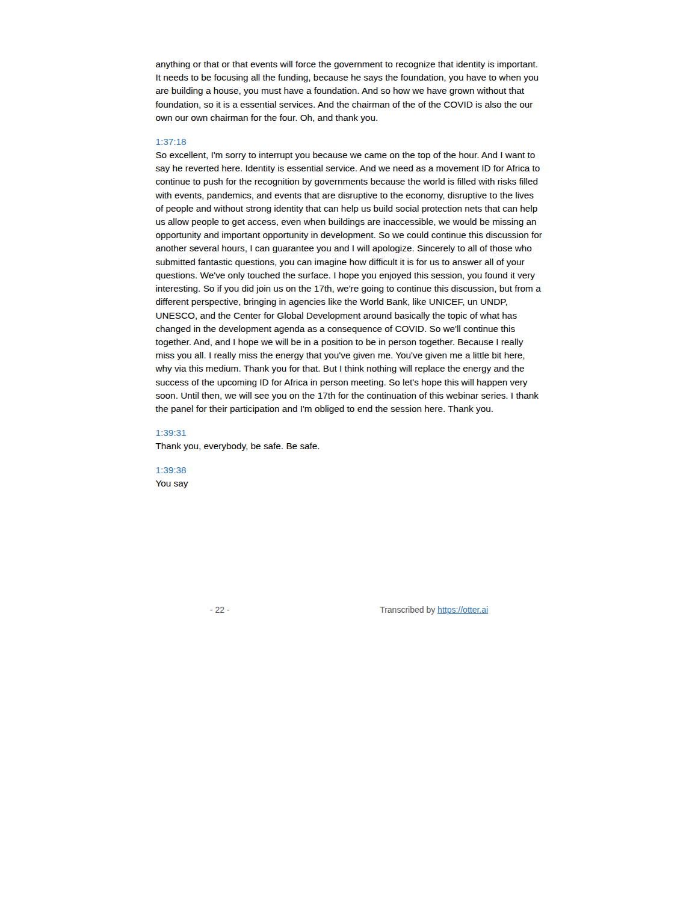anything or that or that events will force the government to recognize that identity is important. It needs to be focusing all the funding, because he says the foundation, you have to when you are building a house, you must have a foundation. And so how we have grown without that foundation, so it is a essential services. And the chairman of the of the COVID is also the our own our own chairman for the four. Oh, and thank you.
1:37:18
So excellent, I'm sorry to interrupt you because we came on the top of the hour. And I want to say he reverted here. Identity is essential service. And we need as a movement ID for Africa to continue to push for the recognition by governments because the world is filled with risks filled with events, pandemics, and events that are disruptive to the economy, disruptive to the lives of people and without strong identity that can help us build social protection nets that can help us allow people to get access, even when buildings are inaccessible, we would be missing an opportunity and important opportunity in development. So we could continue this discussion for another several hours, I can guarantee you and I will apologize. Sincerely to all of those who submitted fantastic questions, you can imagine how difficult it is for us to answer all of your questions. We've only touched the surface. I hope you enjoyed this session, you found it very interesting. So if you did join us on the 17th, we're going to continue this discussion, but from a different perspective, bringing in agencies like the World Bank, like UNICEF, un UNDP, UNESCO, and the Center for Global Development around basically the topic of what has changed in the development agenda as a consequence of COVID. So we'll continue this together. And, and I hope we will be in a position to be in person together. Because I really miss you all. I really miss the energy that you've given me. You've given me a little bit here, why via this medium. Thank you for that. But I think nothing will replace the energy and the success of the upcoming ID for Africa in person meeting. So let's hope this will happen very soon. Until then, we will see you on the 17th for the continuation of this webinar series. I thank the panel for their participation and I'm obliged to end the session here. Thank you.
1:39:31
Thank you, everybody, be safe. Be safe.
1:39:38
You say
- 22 - Transcribed by https://otter.ai